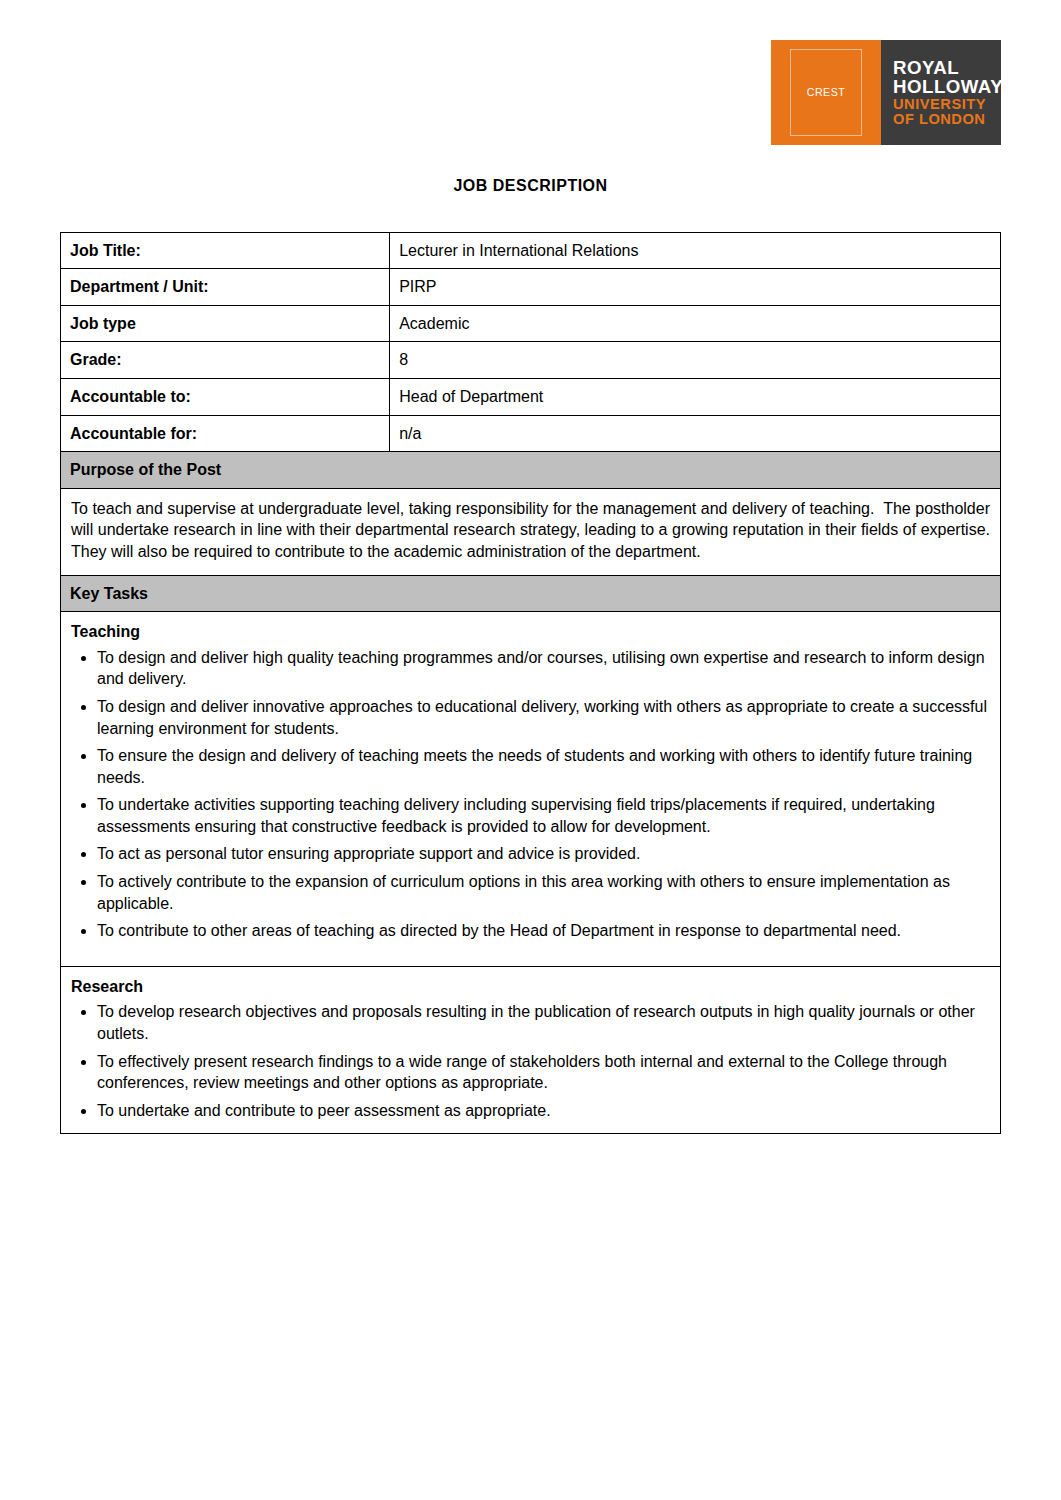CREST
ROYAL HOLLOWAY UNIVERSITY OF LONDON
JOB DESCRIPTION
| Job Title: | Lecturer in International Relations |
| Department / Unit: | PIRP |
| Job type | Academic |
| Grade: | 8 |
| Accountable to: | Head of Department |
| Accountable for: | n/a |
| Purpose of the Post |
| To teach and supervise at undergraduate level, taking responsibility for the management and delivery of teaching. The postholder will undertake research in line with their departmental research strategy, leading to a growing reputation in their fields of expertise. They will also be required to contribute to the academic administration of the department. |
| Key Tasks |
| Teaching To design and deliver high quality teaching programmes and/or courses, utilising own expertise and research to inform design and delivery. To design and deliver innovative approaches to educational delivery, working with others as appropriate to create a successful learning environment for students. To ensure the design and delivery of teaching meets the needs of students and working with others to identify future training needs. To undertake activities supporting teaching delivery including supervising field trips/placements if required, undertaking assessments ensuring that constructive feedback is provided to allow for development. To act as personal tutor ensuring appropriate support and advice is provided. To actively contribute to the expansion of curriculum options in this area working with others to ensure implementation as applicable. To contribute to other areas of teaching as directed by the Head of Department in response to departmental need. |
| Research To develop research objectives and proposals resulting in the publication of research outputs in high quality journals or other outlets. To effectively present research findings to a wide range of stakeholders both internal and external to the College through conferences, review meetings and other options as appropriate. To undertake and contribute to peer assessment as appropriate. |